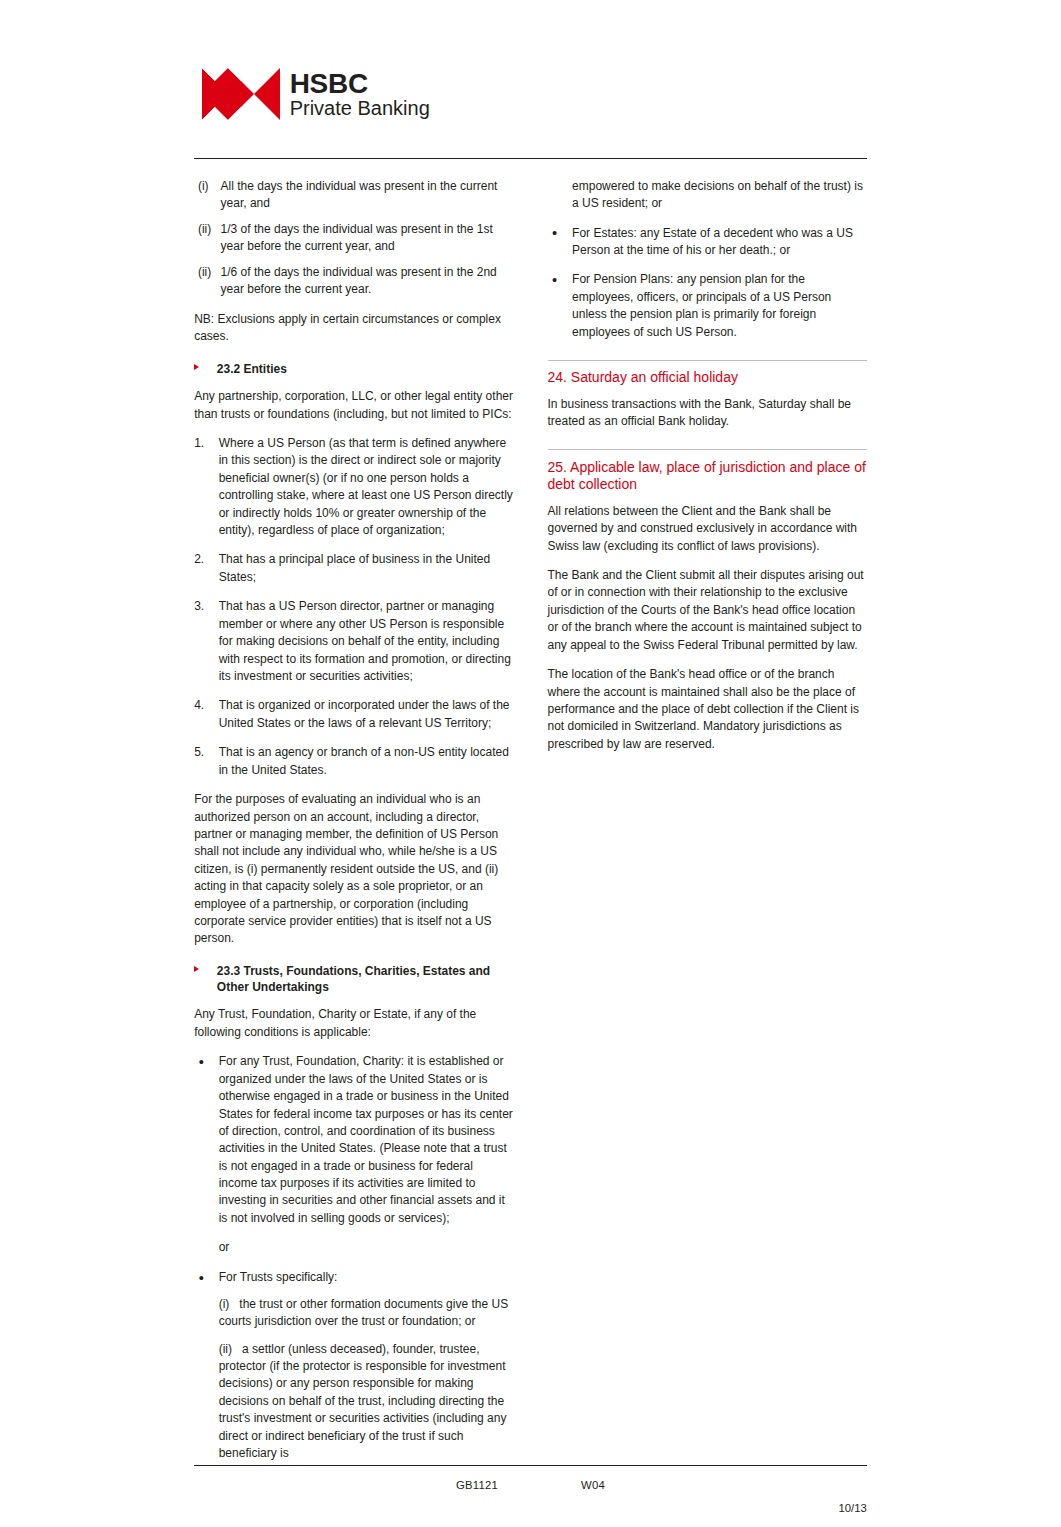HSBC Private Banking
(i) All the days the individual was present in the current year, and
(ii) 1/3 of the days the individual was present in the 1st year before the current year, and
(ii) 1/6 of the days the individual was present in the 2nd year before the current year.
NB: Exclusions apply in certain circumstances or complex cases.
23.2 Entities
Any partnership, corporation, LLC, or other legal entity other than trusts or foundations (including, but not limited to PICs:
Where a US Person (as that term is defined anywhere in this section) is the direct or indirect sole or majority beneficial owner(s) (or if no one person holds a controlling stake, where at least one US Person directly or indirectly holds 10% or greater ownership of the entity), regardless of place of organization;
That has a principal place of business in the United States;
That has a US Person director, partner or managing member or where any other US Person is responsible for making decisions on behalf of the entity, including with respect to its formation and promotion, or directing its investment or securities activities;
That is organized or incorporated under the laws of the United States or the laws of a relevant US Territory;
That is an agency or branch of a non-US entity located in the United States.
For the purposes of evaluating an individual who is an authorized person on an account, including a director, partner or managing member, the definition of US Person shall not include any individual who, while he/she is a US citizen, is (i) permanently resident outside the US, and (ii) acting in that capacity solely as a sole proprietor, or an employee of a partnership, or corporation (including corporate service provider entities) that is itself not a US person.
23.3 Trusts, Foundations, Charities, Estates and Other Undertakings
Any Trust, Foundation, Charity or Estate, if any of the following conditions is applicable:
For any Trust, Foundation, Charity: it is established or organized under the laws of the United States or is otherwise engaged in a trade or business in the United States for federal income tax purposes or has its center of direction, control, and coordination of its business activities in the United States. (Please note that a trust is not engaged in a trade or business for federal income tax purposes if its activities are limited to investing in securities and other financial assets and it is not involved in selling goods or services);
or
For Trusts specifically:
(i) the trust or other formation documents give the US courts jurisdiction over the trust or foundation; or
(ii) a settlor (unless deceased), founder, trustee, protector (if the protector is responsible for investment decisions) or any person responsible for making decisions on behalf of the trust, including directing the trust's investment or securities activities (including any direct or indirect beneficiary of the trust if such beneficiary is
empowered to make decisions on behalf of the trust) is a US resident; or
For Estates: any Estate of a decedent who was a US Person at the time of his or her death.; or
For Pension Plans: any pension plan for the employees, officers, or principals of a US Person unless the pension plan is primarily for foreign employees of such US Person.
24. Saturday an official holiday
In business transactions with the Bank, Saturday shall be treated as an official Bank holiday.
25. Applicable law, place of jurisdiction and place of debt collection
All relations between the Client and the Bank shall be governed by and construed exclusively in accordance with Swiss law (excluding its conflict of laws provisions).
The Bank and the Client submit all their disputes arising out of or in connection with their relationship to the exclusive jurisdiction of the Courts of the Bank's head office location or of the branch where the account is maintained subject to any appeal to the Swiss Federal Tribunal permitted by law.
The location of the Bank's head office or of the branch where the account is maintained shall also be the place of performance and the place of debt collection if the Client is not domiciled in Switzerland. Mandatory jurisdictions as prescribed by law are reserved.
GB1121 W04
10/13